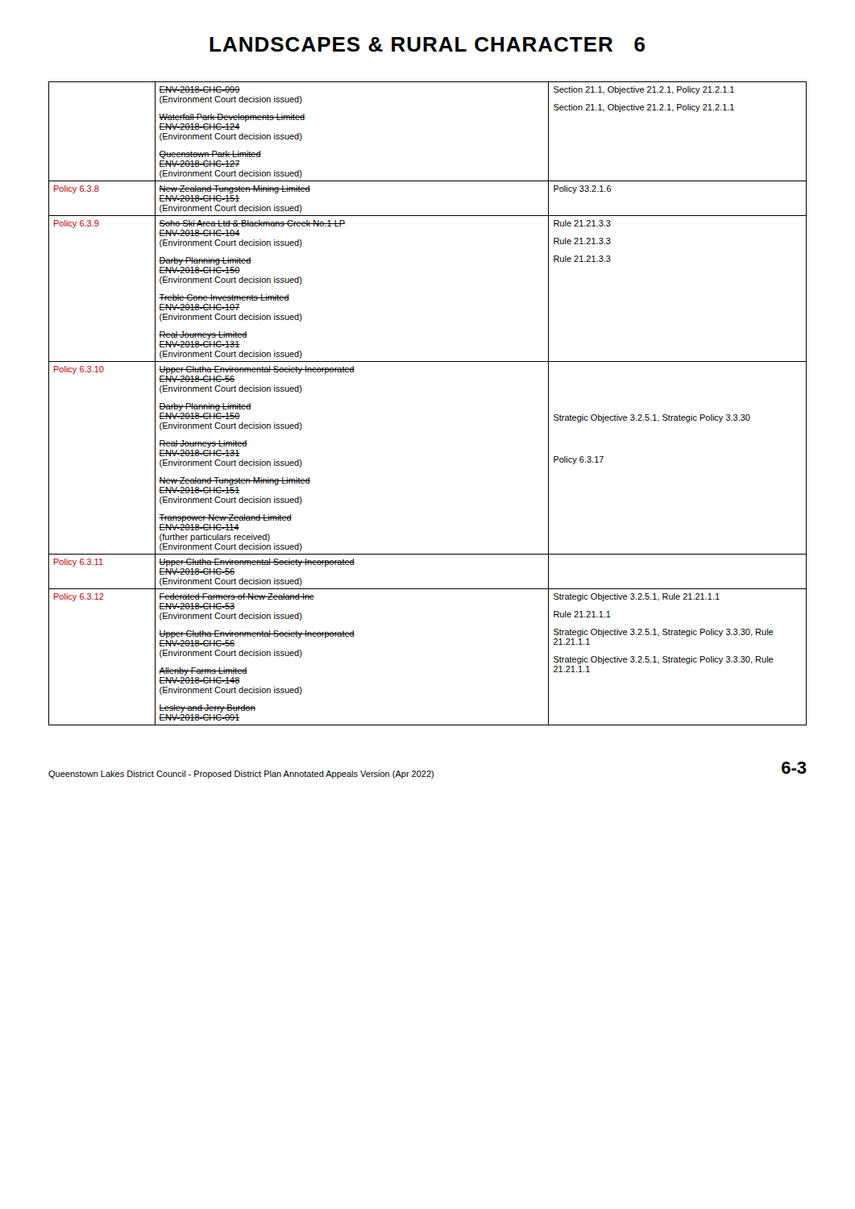LANDSCAPES & RURAL CHARACTER 6
| | ENV-2018-CHC-099 (Environment Court decision issued) Waterfall Park Developments Limited ENV-2018-CHC-124 (Environment Court decision issued) Queenstown Park Limited ENV-2018-CHC-127 (Environment Court decision issued) | Section 21.1, Objective 21.2.1, Policy 21.2.1.1 Section 21.1, Objective 21.2.1, Policy 21.2.1.1 |
| Policy 6.3.8 | New Zealand Tungsten Mining Limited ENV-2018-CHC-151 (Environment Court decision issued) | Policy 33.2.1.6 |
| Policy 6.3.9 | Soho Ski Area Ltd & Blackmans Creek No.1 LP ENV-2018-CHC-104 (Environment Court decision issued) Darby Planning Limited ENV-2018-CHC-150 (Environment Court decision issued) Treble Cone Investments Limited ENV-2018-CHC-107 (Environment Court decision issued) Real Journeys Limited ENV-2018-CHC-131 (Environment Court decision issued) | Rule 21.21.3.3 Rule 21.21.3.3 Rule 21.21.3.3 |
| Policy 6.3.10 | Upper Clutha Environmental Society Incorporated ENV-2018-CHC-56 (Environment Court decision issued) Darby Planning Limited ENV-2018-CHC-150 (Environment Court decision issued) Real Journeys Limited ENV-2018-CHC-131 (Environment Court decision issued) New Zealand Tungsten Mining Limited ENV-2018-CHC-151 (Environment Court decision issued) Transpower New Zealand Limited ENV-2018-CHC-114 (further particulars received) (Environment Court decision issued) | Strategic Objective 3.2.5.1, Strategic Policy 3.3.30 Policy 6.3.17 |
| Policy 6.3.11 | Upper Clutha Environmental Society Incorporated ENV-2018-CHC-56 (Environment Court decision issued) | |
| Policy 6.3.12 | Federated Farmers of New Zealand Inc ENV-2018-CHC-53 (Environment Court decision issued) Upper Clutha Environmental Society Incorporated ENV-2018-CHC-56 (Environment Court decision issued) Allenby Farms Limited ENV-2018-CHC-148 (Environment Court decision issued) Lesley and Jerry Burdon ENV-2018-CHC-091 | Strategic Objective 3.2.5.1, Rule 21.21.1.1 Rule 21.21.1.1 Strategic Objective 3.2.5.1, Strategic Policy 3.3.30, Rule 21.21.1.1 Strategic Objective 3.2.5.1, Strategic Policy 3.3.30, Rule 21.21.1.1 |
Queenstown Lakes District Council - Proposed District Plan Annotated Appeals Version (Apr 2022) 6-3